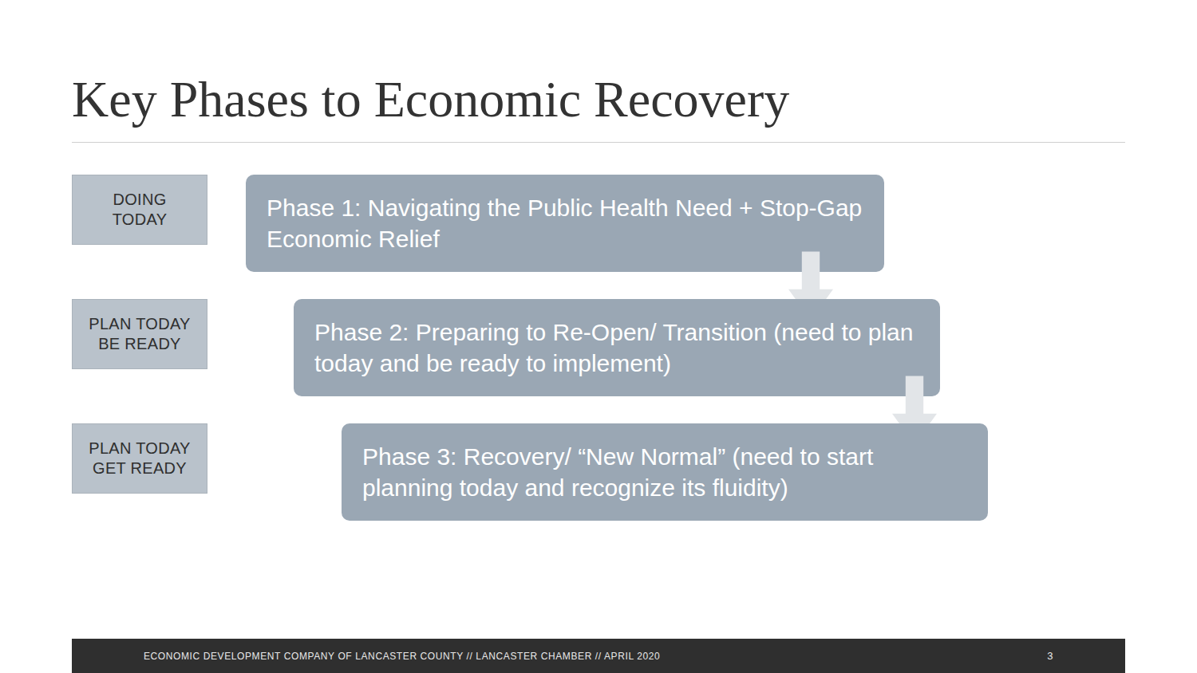Key Phases to Economic Recovery
DOING
TODAY
Phase 1: Navigating the Public Health Need + Stop-Gap Economic Relief
PLAN TODAY
BE READY
Phase 2: Preparing to Re-Open/ Transition (need to plan today and be ready to implement)
PLAN TODAY
GET READY
Phase 3: Recovery/ “New Normal” (need to start planning today and recognize its fluidity)
ECONOMIC DEVELOPMENT COMPANY OF LANCASTER COUNTY // LANCASTER CHAMBER // APRIL 2020 3